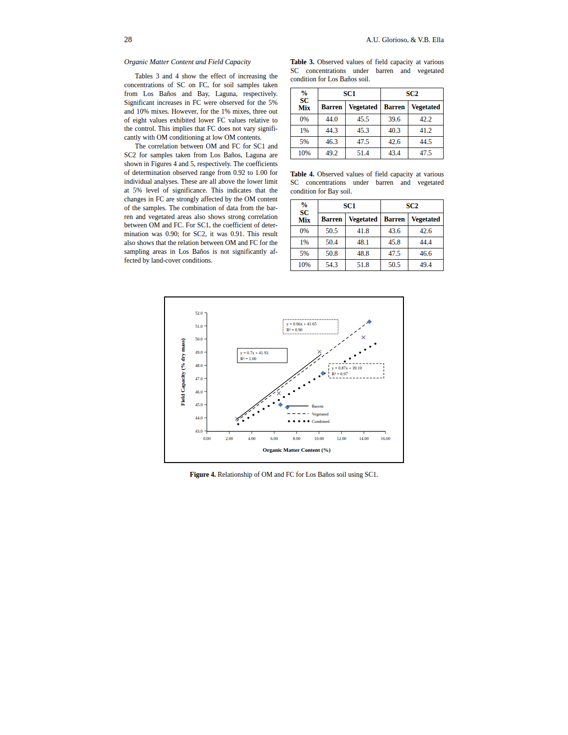28 A.U. Glorioso, & V.B. Ella
Organic Matter Content and Field Capacity
Tables 3 and 4 show the effect of increasing the concentrations of SC on FC, for soil samples taken from Los Baños and Bay, Laguna, respectively. Significant increases in FC were observed for the 5% and 10% mixes. However, for the 1% mixes, three out of eight values exhibited lower FC values relative to the control. This implies that FC does not vary significantly with OM conditioning at low OM contents.
The correlation between OM and FC for SC1 and SC2 for samples taken from Los Baños, Laguna are shown in Figures 4 and 5, respectively. The coefficients of determination observed range from 0.92 to 1.00 for individual analyses. These are all above the lower limit at 5% level of significance. This indicates that the changes in FC are strongly affected by the OM content of the samples. The combination of data from the barren and vegetated areas also shows strong correlation between OM and FC. For SC1, the coefficient of determination was 0.90; for SC2, it was 0.91. This result also shows that the relation between OM and FC for the sampling areas in Los Baños is not significantly affected by land-cover conditions.
Table 3. Observed values of field capacity at various SC concentrations under barren and vegetated condition for Los Baños soil.
| % SC Mix | SC1 | SC2 |
| --- | --- | --- |
| Barren | Vegetated | Barren | Vegetated |
| 0% | 44.0 | 45.5 | 39.6 | 42.2 |
| 1% | 44.3 | 45.3 | 40.3 | 41.2 |
| 5% | 46.3 | 47.5 | 42.6 | 44.5 |
| 10% | 49.2 | 51.4 | 43.4 | 47.5 |
Table 4. Observed values of field capacity at various SC concentrations under barren and vegetated condition for Bay soil.
| % SC Mix | SC1 | SC2 |
| --- | --- | --- |
| Barren | Vegetated | Barren | Vegetated |
| 0% | 50.5 | 41.8 | 43.6 | 42.6 |
| 1% | 50.4 | 48.1 | 45.8 | 44.4 |
| 5% | 50.8 | 48.8 | 47.5 | 46.6 |
| 10% | 54.3 | 51.8 | 50.5 | 49.4 |
52.0 51.0 50.0 49.0 48.0 47.0 46.0 45.0 44.0 43.0 0.00 2.00 4.00 6.00 8.00 10.00 12.00 14.00 16.00 Organic Matter Content (%) Field Capacity (% dry mass) y = 0.66x + 41.65 R² = 0.90 y = 0.7x + 41.93 R² = 1.00 y = 0.87x + 39.10 R² = 0.97 Barren Vegetated Combined
Figure 4. Relationship of OM and FC for Los Baños soil using SC1.